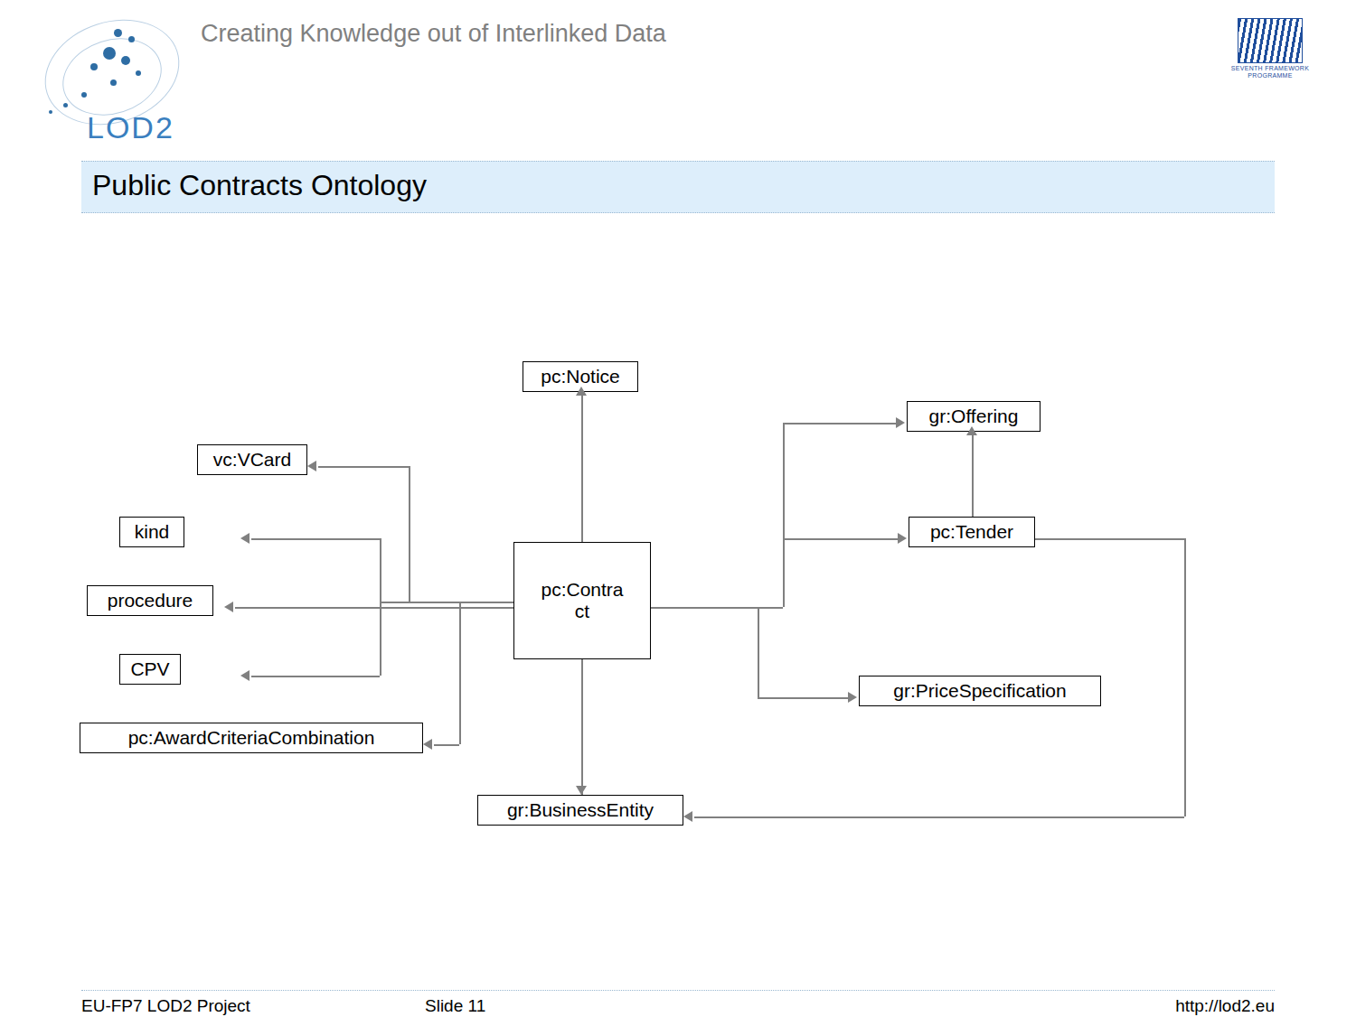Creating Knowledge out of Interlinked Data
SEVENTH FRAMEWORK
PROGRAMME
LOD2
Public Contracts Ontology
pc:Notice
gr:Offering
vc:VCard
kind
pc:Tender
pc:Contra
ct
procedure
CPV
gr:PriceSpecification
pc:AwardCriteriaCombination
gr:BusinessEntity
EU-FP7 LOD2 Project Slide 11 http://lod2.eu